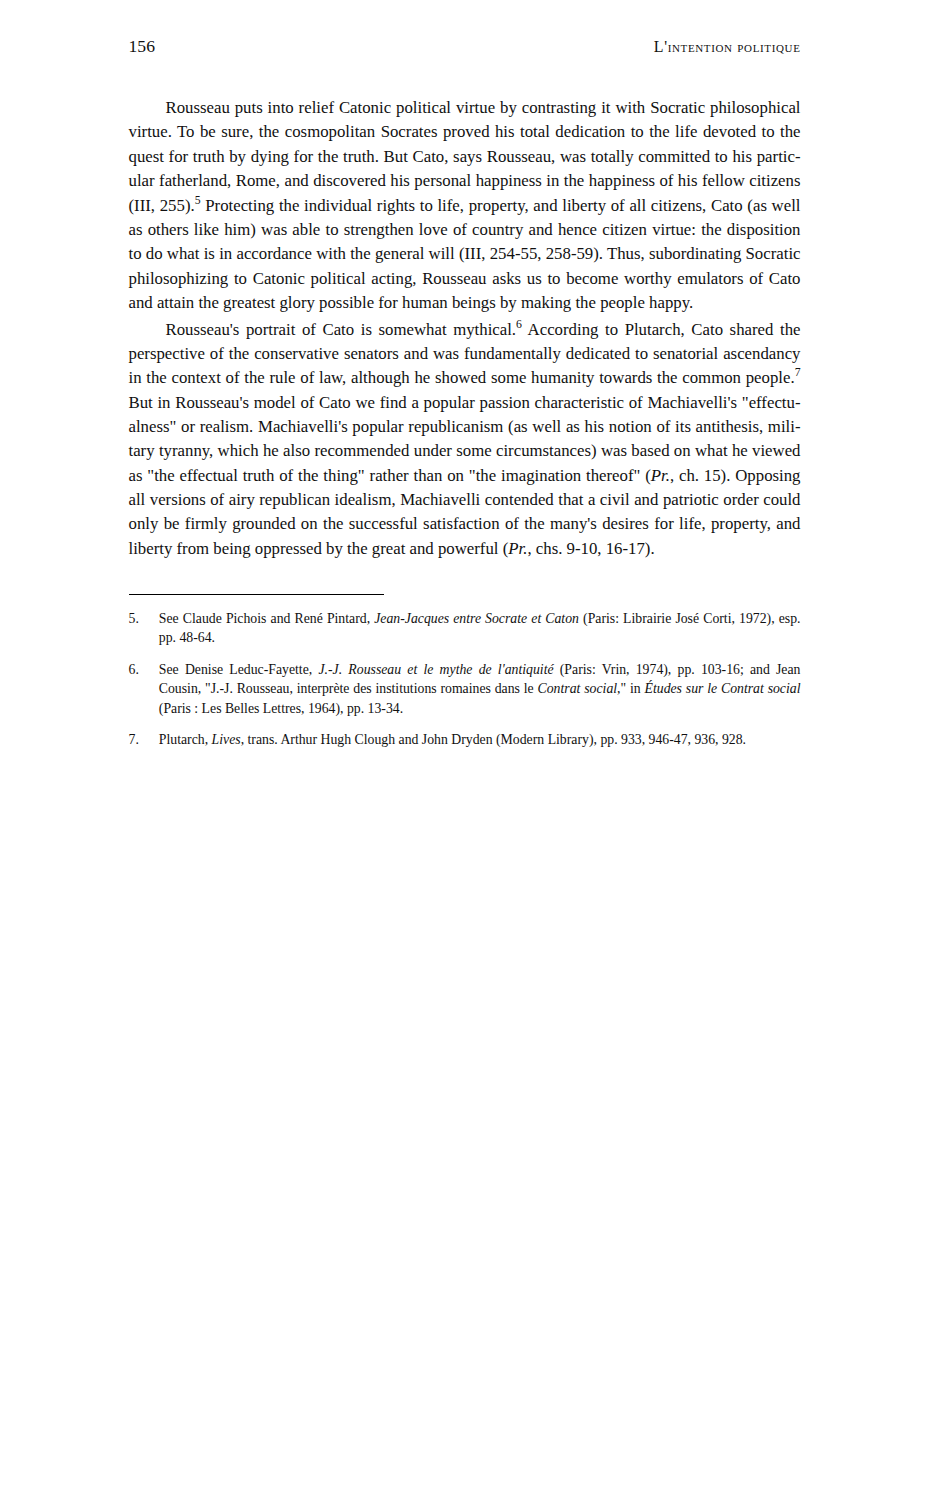156 L'intention politique
Rousseau puts into relief Catonic political virtue by contrasting it with Socratic philosophical virtue. To be sure, the cosmopolitan Socrates proved his total dedication to the life devoted to the quest for truth by dying for the truth. But Cato, says Rousseau, was totally committed to his particular fatherland, Rome, and discovered his personal happiness in the happiness of his fellow citizens (III, 255).5 Protecting the individual rights to life, property, and liberty of all citizens, Cato (as well as others like him) was able to strengthen love of country and hence citizen virtue: the disposition to do what is in accordance with the general will (III, 254-55, 258-59). Thus, subordinating Socratic philosophizing to Catonic political acting, Rousseau asks us to become worthy emulators of Cato and attain the greatest glory possible for human beings by making the people happy.
Rousseau's portrait of Cato is somewhat mythical.6 According to Plutarch, Cato shared the perspective of the conservative senators and was fundamentally dedicated to senatorial ascendancy in the context of the rule of law, although he showed some humanity towards the common people.7 But in Rousseau's model of Cato we find a popular passion characteristic of Machiavelli's "effectualness" or realism. Machiavelli's popular republicanism (as well as his notion of its antithesis, military tyranny, which he also recommended under some circumstances) was based on what he viewed as "the effectual truth of the thing" rather than on "the imagination thereof" (Pr., ch. 15). Opposing all versions of airy republican idealism, Machiavelli contended that a civil and patriotic order could only be firmly grounded on the successful satisfaction of the many's desires for life, property, and liberty from being oppressed by the great and powerful (Pr., chs. 9-10, 16-17).
5. See Claude Pichois and René Pintard, Jean-Jacques entre Socrate et Caton (Paris: Librairie José Corti, 1972), esp. pp. 48-64.
6. See Denise Leduc-Fayette, J.-J. Rousseau et le mythe de l'antiquité (Paris: Vrin, 1974), pp. 103-16; and Jean Cousin, "J.-J. Rousseau, interprète des institutions romaines dans le Contrat social," in Études sur le Contrat social (Paris : Les Belles Lettres, 1964), pp. 13-34.
7. Plutarch, Lives, trans. Arthur Hugh Clough and John Dryden (Modern Library), pp. 933, 946-47, 936, 928.